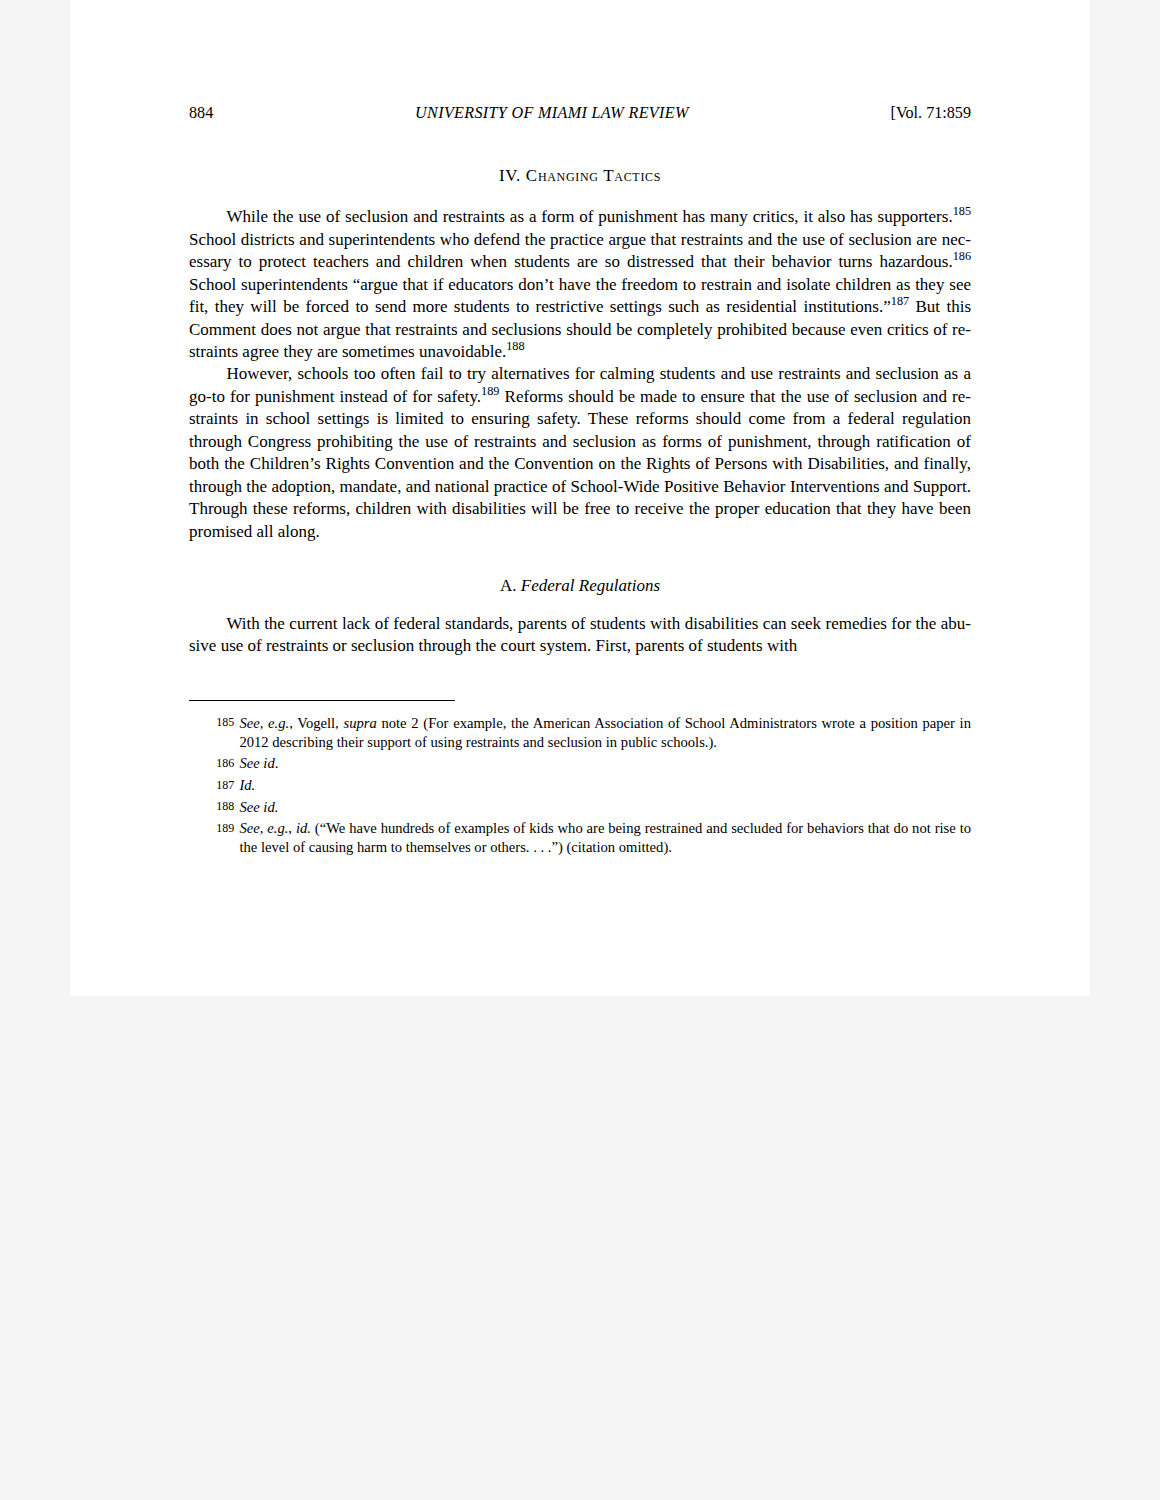884 UNIVERSITY OF MIAMI LAW REVIEW [Vol. 71:859
IV. Changing Tactics
While the use of seclusion and restraints as a form of punishment has many critics, it also has supporters.185 School districts and superintendents who defend the practice argue that restraints and the use of seclusion are necessary to protect teachers and children when students are so distressed that their behavior turns hazardous.186 School superintendents “argue that if educators don’t have the freedom to restrain and isolate children as they see fit, they will be forced to send more students to restrictive settings such as residential institutions.”187 But this Comment does not argue that restraints and seclusions should be completely prohibited because even critics of restraints agree they are sometimes unavoidable.188
However, schools too often fail to try alternatives for calming students and use restraints and seclusion as a go-to for punishment instead of for safety.189 Reforms should be made to ensure that the use of seclusion and restraints in school settings is limited to ensuring safety. These reforms should come from a federal regulation through Congress prohibiting the use of restraints and seclusion as forms of punishment, through ratification of both the Children’s Rights Convention and the Convention on the Rights of Persons with Disabilities, and finally, through the adoption, mandate, and national practice of School-Wide Positive Behavior Interventions and Support. Through these reforms, children with disabilities will be free to receive the proper education that they have been promised all along.
A. Federal Regulations
With the current lack of federal standards, parents of students with disabilities can seek remedies for the abusive use of restraints or seclusion through the court system. First, parents of students with
185
See, e.g., Vogell, supra note 2 (For example, the American Association of School Administrators wrote a position paper in 2012 describing their support of using restraints and seclusion in public schools.).
186
See id.
187
Id.
188
See id.
189
See, e.g., id. (“We have hundreds of examples of kids who are being restrained and secluded for behaviors that do not rise to the level of causing harm to themselves or others. . . .”) (citation omitted).